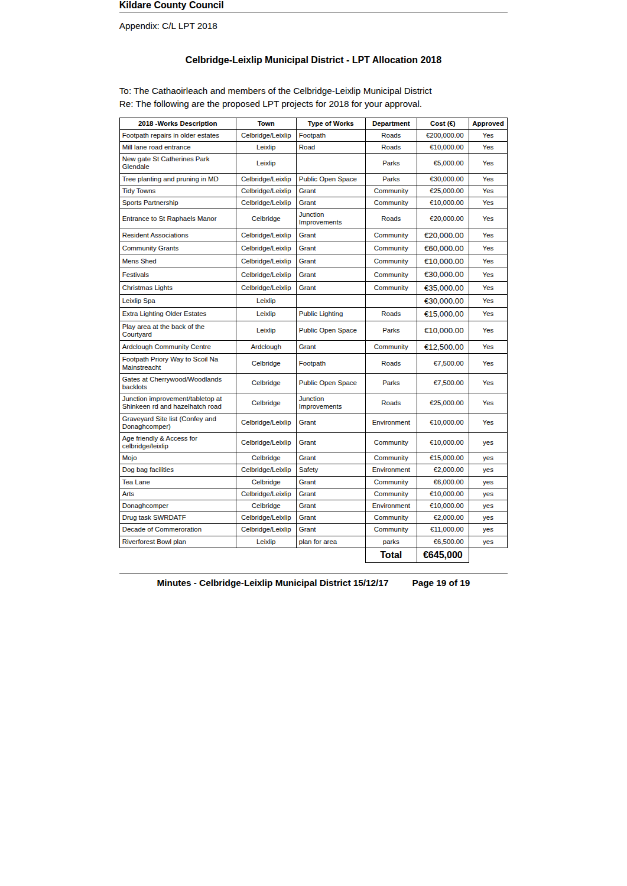Kildare County Council
Appendix: C/L LPT 2018
Celbridge-Leixlip Municipal District - LPT Allocation 2018
To: The Cathaoirleach and members of the Celbridge-Leixlip Municipal District
Re: The following are the proposed LPT projects for 2018 for your approval.
| 2018 -Works Description | Town | Type of Works | Department | Cost (€) | Approved |
| --- | --- | --- | --- | --- | --- |
| Footpath repairs in older estates | Celbridge/Leixlip | Footpath | Roads | €200,000.00 | Yes |
| Mill lane road entrance | Leixlip | Road | Roads | €10,000.00 | Yes |
| New gate St Catherines Park Glendale | Leixlip | | Parks | €5,000.00 | Yes |
| Tree planting and pruning in MD | Celbridge/Leixlip | Public Open Space | Parks | €30,000.00 | Yes |
| Tidy Towns | Celbridge/Leixlip | Grant | Community | €25,000.00 | Yes |
| Sports Partnership | Celbridge/Leixlip | Grant | Community | €10,000.00 | Yes |
| Entrance to St Raphaels Manor | Celbridge | Junction Improvements | Roads | €20,000.00 | Yes |
| Resident Associations | Celbridge/Leixlip | Grant | Community | €20,000.00 | Yes |
| Community Grants | Celbridge/Leixlip | Grant | Community | €60,000.00 | Yes |
| Mens Shed | Celbridge/Leixlip | Grant | Community | €10,000.00 | Yes |
| Festivals | Celbridge/Leixlip | Grant | Community | €30,000.00 | Yes |
| Christmas Lights | Celbridge/Leixlip | Grant | Community | €35,000.00 | Yes |
| Leixlip Spa | Leixlip | | | €30,000.00 | Yes |
| Extra Lighting Older Estates | Leixlip | Public Lighting | Roads | €15,000.00 | Yes |
| Play area at the back of the Courtyard | Leixlip | Public Open Space | Parks | €10,000.00 | Yes |
| Ardclough Community Centre | Ardclough | Grant | Community | €12,500.00 | Yes |
| Footpath Priory Way to Scoil Na Mainstreacht | Celbridge | Footpath | Roads | €7,500.00 | Yes |
| Gates at Cherrywood/Woodlands backlots | Celbridge | Public Open Space | Parks | €7,500.00 | Yes |
| Junction improvement/tabletop at Shinkeen rd and hazelhatch road | Celbridge | Junction Improvements | Roads | €25,000.00 | Yes |
| Graveyard Site list (Confey and Donaghcomper) | Celbridge/Leixlip | Grant | Environment | €10,000.00 | Yes |
| Age friendly & Access for celbridge/leixlip | Celbridge/Leixlip | Grant | Community | €10,000.00 | yes |
| Mojo | Celbridge | Grant | Community | €15,000.00 | yes |
| Dog bag facilities | Celbridge/Leixlip | Safety | Environment | €2,000.00 | yes |
| Tea Lane | Celbridge | Grant | Community | €6,000.00 | yes |
| Arts | Celbridge/Leixlip | Grant | Community | €10,000.00 | yes |
| Donaghcomper | Celbridge | Grant | Environment | €10,000.00 | yes |
| Drug task SWRDATF | Celbridge/Leixlip | Grant | Community | €2,000.00 | yes |
| Decade of Commeroration | Celbridge/Leixlip | Grant | Community | €11,000.00 | yes |
| Riverforest Bowl plan | Leixlip | plan for area | parks | €6,500.00 | yes |
| | | | Total | €645,000 | |
Minutes - Celbridge-Leixlip Municipal District 15/12/17Page 19 of 19